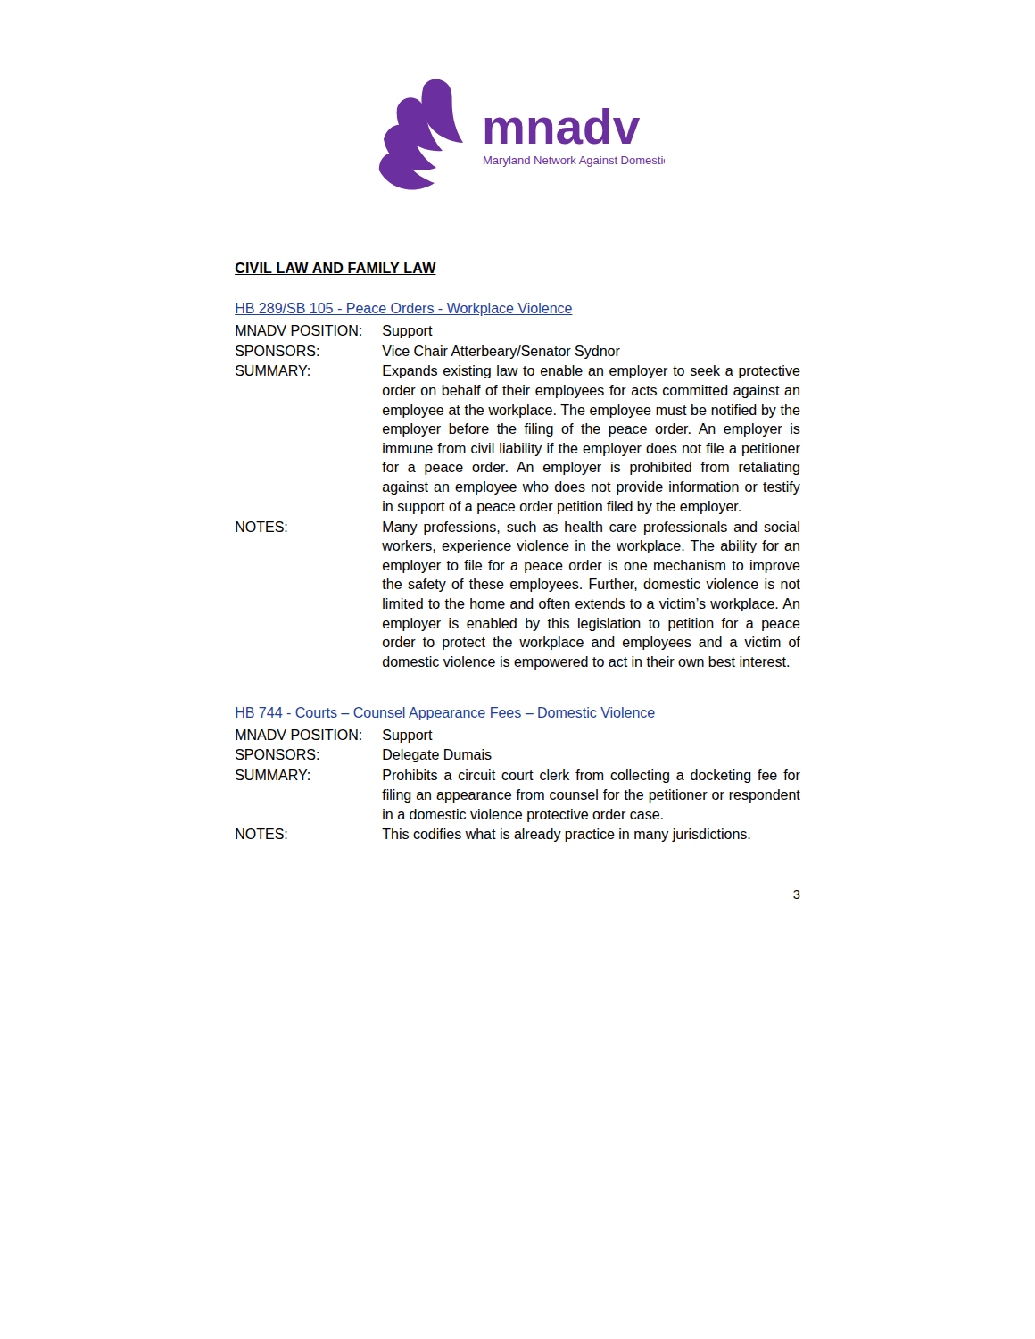CIVIL LAW AND FAMILY LAW
HB 289/SB 105 - Peace Orders - Workplace Violence
| MNADV POSITION: | Support |
| SPONSORS: | Vice Chair Atterbeary/Senator Sydnor |
| SUMMARY: | Expands existing law to enable an employer to seek a protective order on behalf of their employees for acts committed against an employee at the workplace. The employee must be notified by the employer before the filing of the peace order. An employer is immune from civil liability if the employer does not file a petitioner for a peace order. An employer is prohibited from retaliating against an employee who does not provide information or testify in support of a peace order petition filed by the employer. |
| NOTES: | Many professions, such as health care professionals and social workers, experience violence in the workplace. The ability for an employer to file for a peace order is one mechanism to improve the safety of these employees. Further, domestic violence is not limited to the home and often extends to a victim’s workplace. An employer is enabled by this legislation to petition for a peace order to protect the workplace and employees and a victim of domestic violence is empowered to act in their own best interest. |
HB 744 - Courts – Counsel Appearance Fees – Domestic Violence
| MNADV POSITION: | Support |
| SPONSORS: | Delegate Dumais |
| SUMMARY: | Prohibits a circuit court clerk from collecting a docketing fee for filing an appearance from counsel for the petitioner or respondent in a domestic violence protective order case. |
| NOTES: | This codifies what is already practice in many jurisdictions. |
3